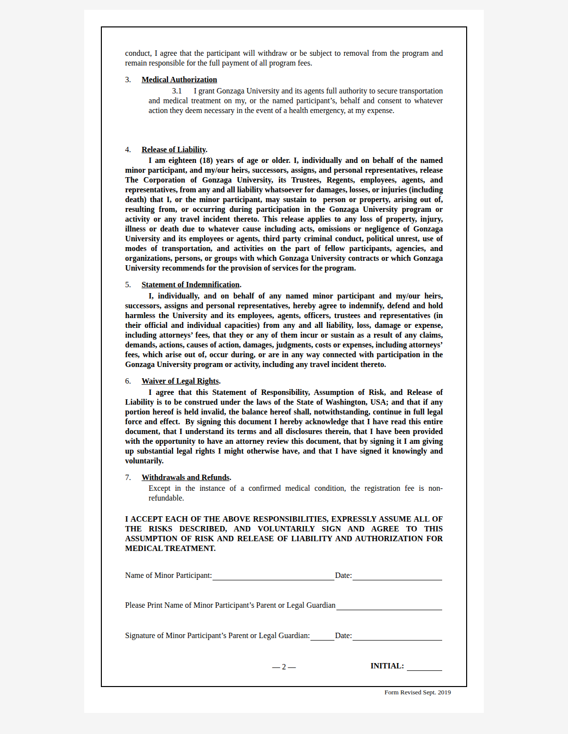conduct, I agree that the participant will withdraw or be subject to removal from the program and remain responsible for the full payment of all program fees.
3. Medical Authorization
3.1 I grant Gonzaga University and its agents full authority to secure transportation and medical treatment on my, or the named participant’s, behalf and consent to whatever action they deem necessary in the event of a health emergency, at my expense.
4. Release of Liability.
I am eighteen (18) years of age or older. I, individually and on behalf of the named minor participant, and my/our heirs, successors, assigns, and personal representatives, release The Corporation of Gonzaga University, its Trustees, Regents, employees, agents, and representatives, from any and all liability whatsoever for damages, losses, or injuries (including death) that I, or the minor participant, may sustain to person or property, arising out of, resulting from, or occurring during participation in the Gonzaga University program or activity or any travel incident thereto. This release applies to any loss of property, injury, illness or death due to whatever cause including acts, omissions or negligence of Gonzaga University and its employees or agents, third party criminal conduct, political unrest, use of modes of transportation, and activities on the part of fellow participants, agencies, and organizations, persons, or groups with which Gonzaga University contracts or which Gonzaga University recommends for the provision of services for the program.
5. Statement of Indemnification.
I, individually, and on behalf of any named minor participant and my/our heirs, successors, assigns and personal representatives, hereby agree to indemnify, defend and hold harmless the University and its employees, agents, officers, trustees and representatives (in their official and individual capacities) from any and all liability, loss, damage or expense, including attorneys’ fees, that they or any of them incur or sustain as a result of any claims, demands, actions, causes of action, damages, judgments, costs or expenses, including attorneys’ fees, which arise out of, occur during, or are in any way connected with participation in the Gonzaga University program or activity, including any travel incident thereto.
6. Waiver of Legal Rights.
I agree that this Statement of Responsibility, Assumption of Risk, and Release of Liability is to be construed under the laws of the State of Washington, USA; and that if any portion hereof is held invalid, the balance hereof shall, notwithstanding, continue in full legal force and effect. By signing this document I hereby acknowledge that I have read this entire document, that I understand its terms and all disclosures therein, that I have been provided with the opportunity to have an attorney review this document, that by signing it I am giving up substantial legal rights I might otherwise have, and that I have signed it knowingly and voluntarily.
7. Withdrawals and Refunds.
Except in the instance of a confirmed medical condition, the registration fee is non-refundable.
I ACCEPT EACH OF THE ABOVE RESPONSIBILITIES, EXPRESSLY ASSUME ALL OF THE RISKS DESCRIBED, AND VOLUNTARILY SIGN AND AGREE TO THIS ASSUMPTION OF RISK AND RELEASE OF LIABILITY AND AUTHORIZATION FOR MEDICAL TREATMENT.
Name of Minor Participant: Date:
Please Print Name of Minor Participant’s Parent or Legal Guardian
Signature of Minor Participant’s Parent or Legal Guardian: Date:
INITIAL:
— 2 —
Form Revised Sept. 2019